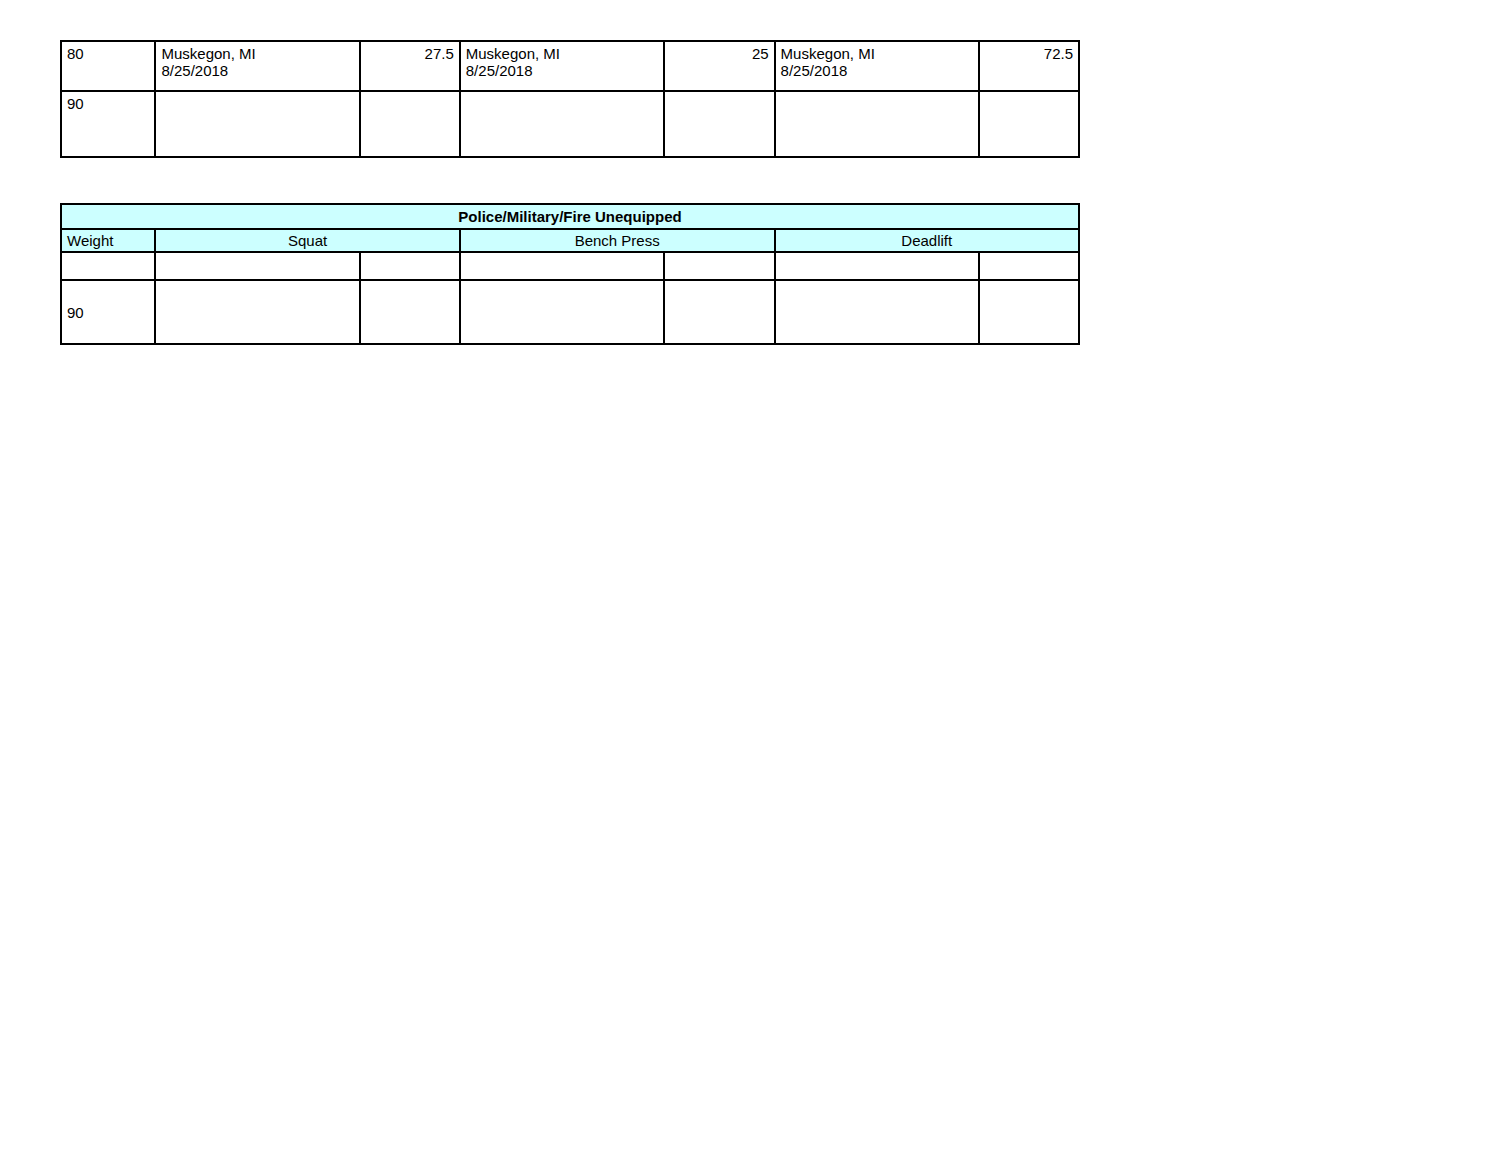| 80 | Muskegon, MI 8/25/2018 | 27.5 | Muskegon, MI 8/25/2018 | 25 | Muskegon, MI 8/25/2018 | 72.5 |
| 90 | | | | | | |
| Police/Military/Fire Unequipped |
| --- |
| Weight | Squat | Bench Press | Deadlift |
| 90 | | | | | | |